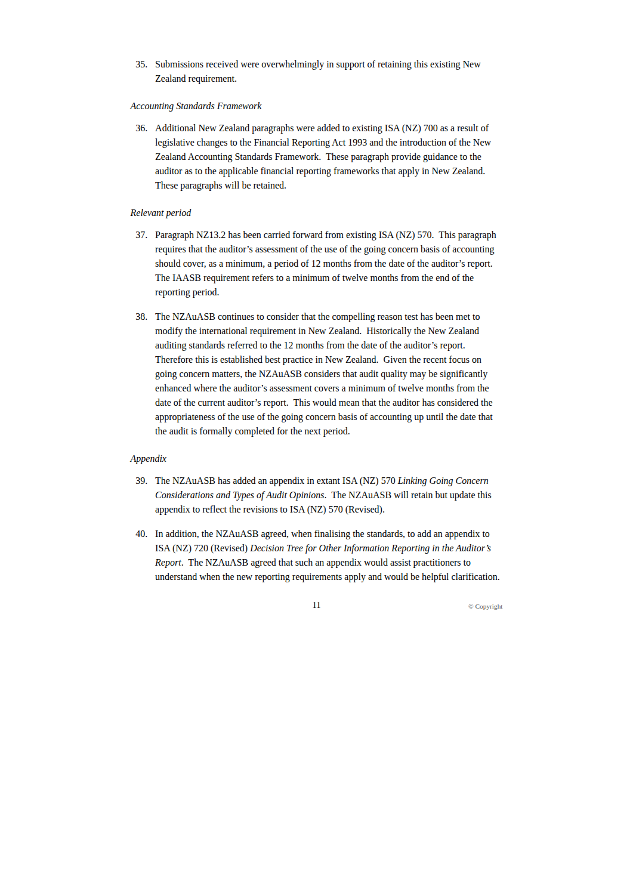35. Submissions received were overwhelmingly in support of retaining this existing New Zealand requirement.
Accounting Standards Framework
36. Additional New Zealand paragraphs were added to existing ISA (NZ) 700 as a result of legislative changes to the Financial Reporting Act 1993 and the introduction of the New Zealand Accounting Standards Framework. These paragraph provide guidance to the auditor as to the applicable financial reporting frameworks that apply in New Zealand. These paragraphs will be retained.
Relevant period
37. Paragraph NZ13.2 has been carried forward from existing ISA (NZ) 570. This paragraph requires that the auditor’s assessment of the use of the going concern basis of accounting should cover, as a minimum, a period of 12 months from the date of the auditor’s report. The IAASB requirement refers to a minimum of twelve months from the end of the reporting period.
38. The NZAuASB continues to consider that the compelling reason test has been met to modify the international requirement in New Zealand. Historically the New Zealand auditing standards referred to the 12 months from the date of the auditor’s report. Therefore this is established best practice in New Zealand. Given the recent focus on going concern matters, the NZAuASB considers that audit quality may be significantly enhanced where the auditor’s assessment covers a minimum of twelve months from the date of the current auditor’s report. This would mean that the auditor has considered the appropriateness of the use of the going concern basis of accounting up until the date that the audit is formally completed for the next period.
Appendix
39. The NZAuASB has added an appendix in extant ISA (NZ) 570 Linking Going Concern Considerations and Types of Audit Opinions. The NZAuASB will retain but update this appendix to reflect the revisions to ISA (NZ) 570 (Revised).
40. In addition, the NZAuASB agreed, when finalising the standards, to add an appendix to ISA (NZ) 720 (Revised) Decision Tree for Other Information Reporting in the Auditor’s Report. The NZAuASB agreed that such an appendix would assist practitioners to understand when the new reporting requirements apply and would be helpful clarification.
11 © Copyright